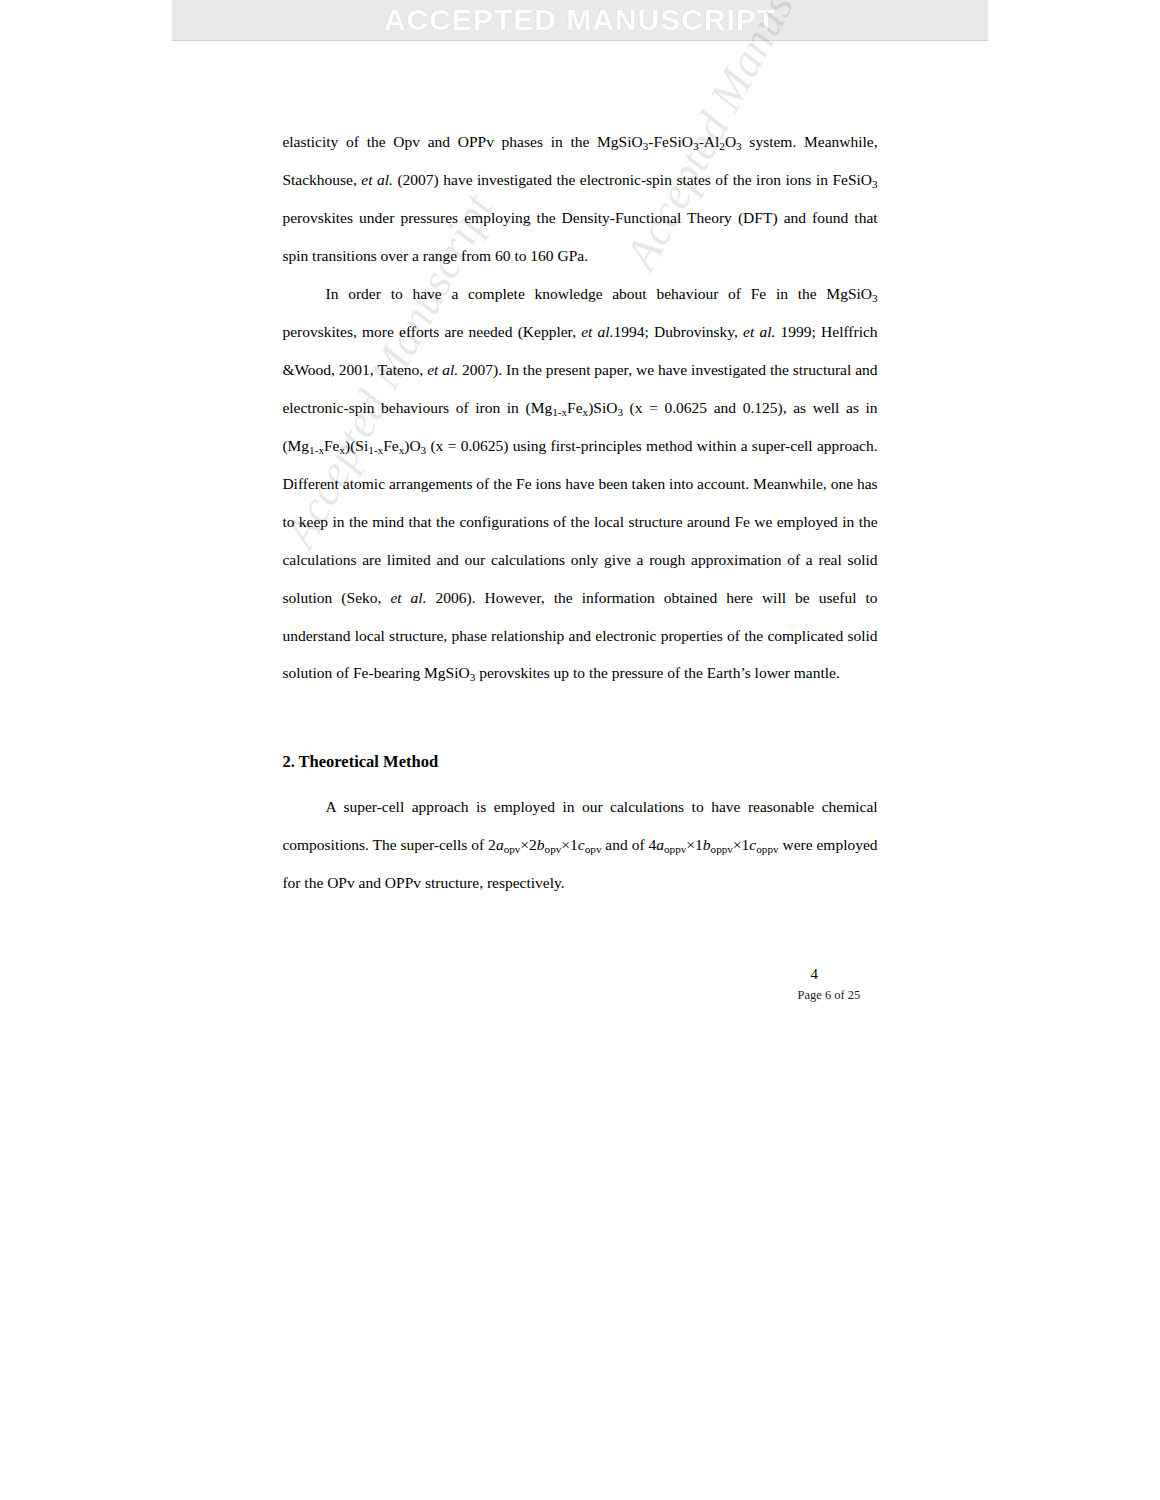ACCEPTED MANUSCRIPT
Accepted Manuscript Accepted Manuscript
elasticity of the Opv and OPPv phases in the MgSiO3-FeSiO3-Al2O3 system. Meanwhile, Stackhouse, et al. (2007) have investigated the electronic-spin states of the iron ions in FeSiO3 perovskites under pressures employing the Density-Functional Theory (DFT) and found that spin transitions over a range from 60 to 160 GPa.
In order to have a complete knowledge about behaviour of Fe in the MgSiO3 perovskites, more efforts are needed (Keppler, et al. 1994; Dubrovinsky, et al. 1999; Helffrich &Wood, 2001, Tateno, et al. 2007). In the present paper, we have investigated the structural and electronic-spin behaviours of iron in (Mg1-xFex)SiO3 (x = 0.0625 and 0.125), as well as in (Mg1-xFex)(Si1-xFex)O3 (x = 0.0625) using first-principles method within a super-cell approach. Different atomic arrangements of the Fe ions have been taken into account. Meanwhile, one has to keep in the mind that the configurations of the local structure around Fe we employed in the calculations are limited and our calculations only give a rough approximation of a real solid solution (Seko, et al. 2006). However, the information obtained here will be useful to understand local structure, phase relationship and electronic properties of the complicated solid solution of Fe-bearing MgSiO3 perovskites up to the pressure of the Earth’s lower mantle.
2. Theoretical Method
A super-cell approach is employed in our calculations to have reasonable chemical compositions. The super-cells of 2aopv×2bopv×1copv and of 4aoppv×1boppv×1coppv were employed for the OPv and OPPv structure, respectively.
4
Page 6 of 25